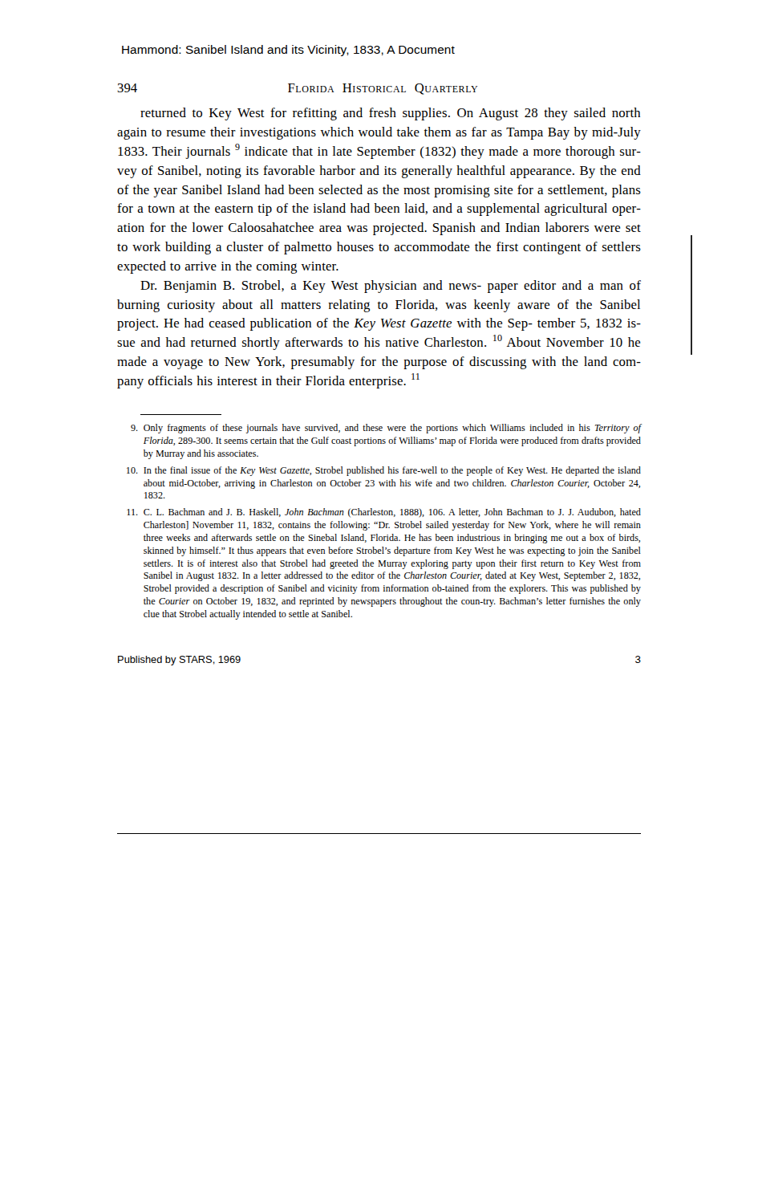Hammond: Sanibel Island and its Vicinity, 1833, A Document
394
Florida Historical Quarterly
returned to Key West for refitting and fresh supplies. On August 28 they sailed north again to resume their investigations which would take them as far as Tampa Bay by mid-July 1833. Their journals 9 indicate that in late September (1832) they made a more thorough survey of Sanibel, noting its favorable harbor and its generally healthful appearance. By the end of the year Sanibel Island had been selected as the most promising site for a settlement, plans for a town at the eastern tip of the island had been laid, and a supplemental agricultural operation for the lower Caloosahatchee area was projected. Spanish and Indian laborers were set to work building a cluster of palmetto houses to accommodate the first contingent of settlers expected to arrive in the coming winter.
Dr. Benjamin B. Strobel, a Key West physician and news- paper editor and a man of burning curiosity about all matters relating to Florida, was keenly aware of the Sanibel project. He had ceased publication of the Key West Gazette with the Sep- tember 5, 1832 issue and had returned shortly afterwards to his native Charleston. 10 About November 10 he made a voyage to New York, presumably for the purpose of discussing with the land company officials his interest in their Florida enterprise. 11
9.
Only fragments of these journals have survived, and these were the portions which Williams included in his Territory of Florida, 289-300. It seems certain that the Gulf coast portions of Williams’ map of Florida were produced from drafts provided by Murray and his associates.
10.
In the final issue of the Key West Gazette, Strobel published his fare-well to the people of Key West. He departed the island about mid-October, arriving in Charleston on October 23 with his wife and two children. Charleston Courier, October 24, 1832.
11.
C. L. Bachman and J. B. Haskell, John Bachman (Charleston, 1888), 106. A letter, John Bachman to J. J. Audubon, hated Charleston] November 11, 1832, contains the following: “Dr. Strobel sailed yesterday for New York, where he will remain three weeks and afterwards settle on the Sinebal Island, Florida. He has been industrious in bringing me out a box of birds, skinned by himself.” It thus appears that even before Strobel’s departure from Key West he was expecting to join the Sanibel settlers. It is of interest also that Strobel had greeted the Murray exploring party upon their first return to Key West from Sanibel in August 1832. In a letter addressed to the editor of the Charleston Courier, dated at Key West, September 2, 1832, Strobel provided a description of Sanibel and vicinity from information ob-tained from the explorers. This was published by the Courier on October 19, 1832, and reprinted by newspapers throughout the coun-try. Bachman’s letter furnishes the only clue that Strobel actually intended to settle at Sanibel.
Published by STARS, 1969
3